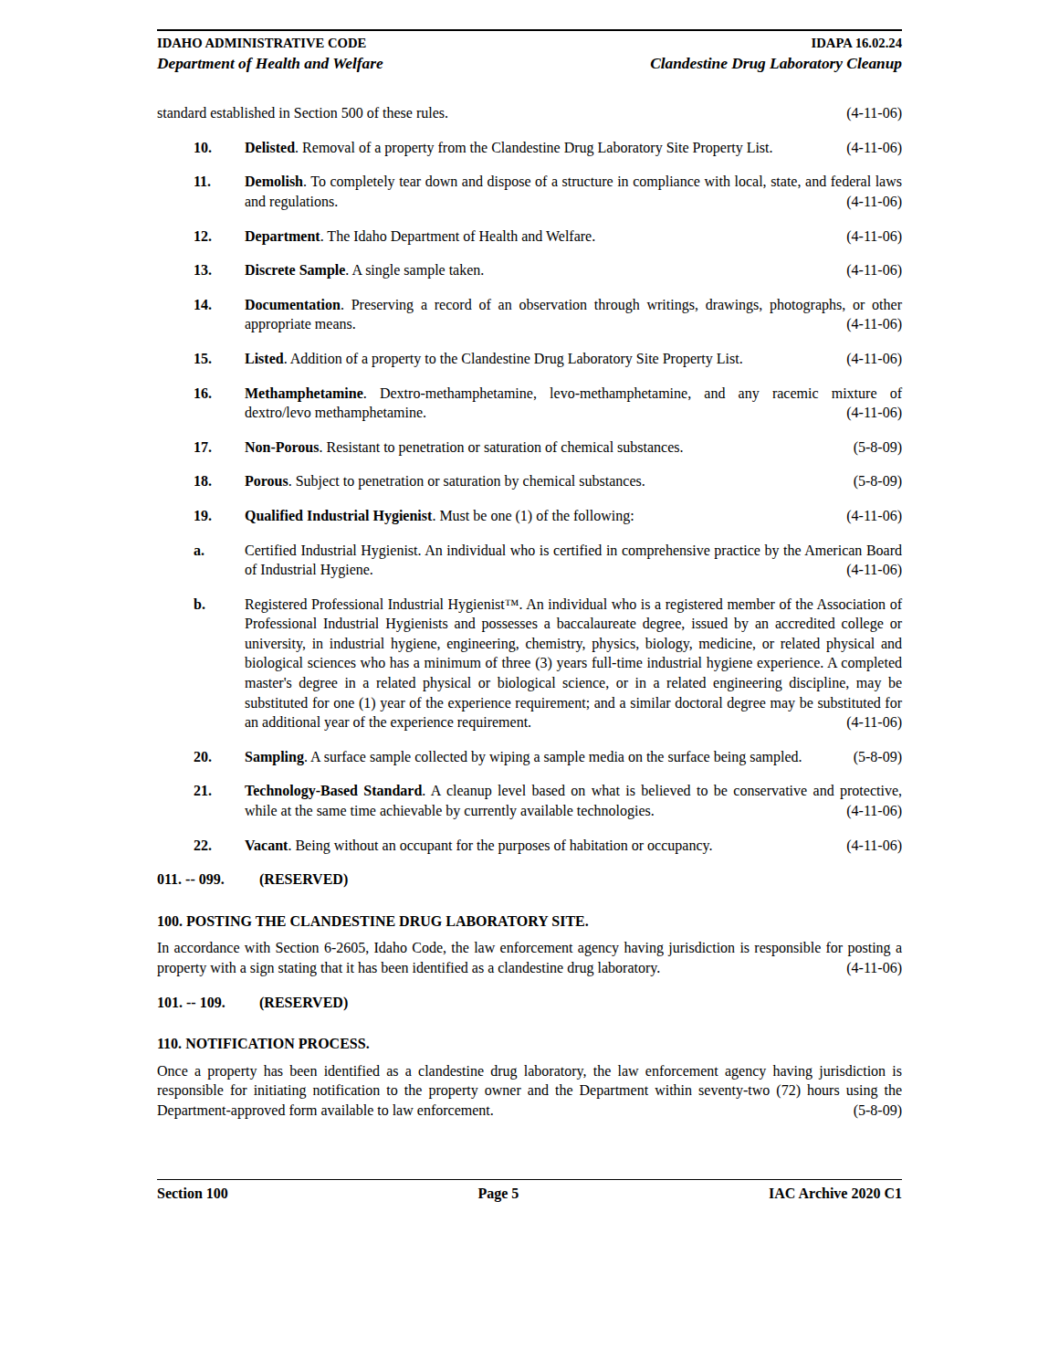IDAHO ADMINISTRATIVE CODE
Department of Health and Welfare
IDAPA 16.02.24
Clandestine Drug Laboratory Cleanup
standard established in Section 500 of these rules. (4-11-06)
10.
Delisted. Removal of a property from the Clandestine Drug Laboratory Site Property List. (4-11-06)
11.
Demolish. To completely tear down and dispose of a structure in compliance with local, state, and federal laws and regulations. (4-11-06)
12.
Department. The Idaho Department of Health and Welfare. (4-11-06)
13.
Discrete Sample. A single sample taken. (4-11-06)
14.
Documentation. Preserving a record of an observation through writings, drawings, photographs, or other appropriate means. (4-11-06)
15.
Listed. Addition of a property to the Clandestine Drug Laboratory Site Property List. (4-11-06)
16.
Methamphetamine. Dextro-methamphetamine, levo-methamphetamine, and any racemic mixture of dextro/levo methamphetamine. (4-11-06)
17.
Non-Porous. Resistant to penetration or saturation of chemical substances. (5-8-09)
18.
Porous. Subject to penetration or saturation by chemical substances. (5-8-09)
19.
Qualified Industrial Hygienist. Must be one (1) of the following: (4-11-06)
a.
Certified Industrial Hygienist. An individual who is certified in comprehensive practice by the American Board of Industrial Hygiene. (4-11-06)
b.
Registered Professional Industrial Hygienist™. An individual who is a registered member of the Association of Professional Industrial Hygienists and possesses a baccalaureate degree, issued by an accredited college or university, in industrial hygiene, engineering, chemistry, physics, biology, medicine, or related physical and biological sciences who has a minimum of three (3) years full-time industrial hygiene experience. A completed master's degree in a related physical or biological science, or in a related engineering discipline, may be substituted for one (1) year of the experience requirement; and a similar doctoral degree may be substituted for an additional year of the experience requirement. (4-11-06)
20.
Sampling. A surface sample collected by wiping a sample media on the surface being sampled. (5-8-09)
21.
Technology-Based Standard. A cleanup level based on what is believed to be conservative and protective, while at the same time achievable by currently available technologies. (4-11-06)
22.
Vacant. Being without an occupant for the purposes of habitation or occupancy. (4-11-06)
011. -- 099.(RESERVED)
100. Posting the Clandestine Drug Laboratory Site.
In accordance with Section 6-2605, Idaho Code, the law enforcement agency having jurisdiction is responsible for posting a property with a sign stating that it has been identified as a clandestine drug laboratory. (4-11-06)
101. -- 109.(RESERVED)
110. Notification Process.
Once a property has been identified as a clandestine drug laboratory, the law enforcement agency having jurisdiction is responsible for initiating notification to the property owner and the Department within seventy-two (72) hours using the Department-approved form available to law enforcement. (5-8-09)
Section 100
Page 5
IAC Archive 2020 C1